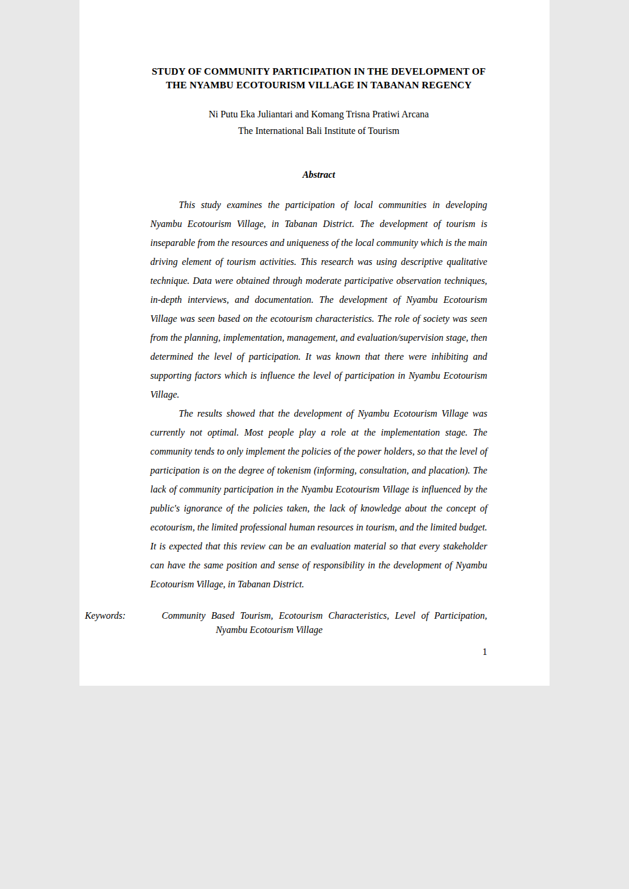Study of Community Participation in the Development of
the Nyambu Ecotourism Village in Tabanan Regency
Ni Putu Eka Juliantari and Komang Trisna Pratiwi Arcana
The International Bali Institute of Tourism
Abstract
This study examines the participation of local communities in developing Nyambu Ecotourism Village, in Tabanan District. The development of tourism is inseparable from the resources and uniqueness of the local community which is the main driving element of tourism activities. This research was using descriptive qualitative technique. Data were obtained through moderate participative observation techniques, in-depth interviews, and documentation. The development of Nyambu Ecotourism Village was seen based on the ecotourism characteristics. The role of society was seen from the planning, implementation, management, and evaluation/supervision stage, then determined the level of participation. It was known that there were inhibiting and supporting factors which is influence the level of participation in Nyambu Ecotourism Village.
The results showed that the development of Nyambu Ecotourism Village was currently not optimal. Most people play a role at the implementation stage. The community tends to only implement the policies of the power holders, so that the level of participation is on the degree of tokenism (informing, consultation, and placation). The lack of community participation in the Nyambu Ecotourism Village is influenced by the public's ignorance of the policies taken, the lack of knowledge about the concept of ecotourism, the limited professional human resources in tourism, and the limited budget. It is expected that this review can be an evaluation material so that every stakeholder can have the same position and sense of responsibility in the development of Nyambu Ecotourism Village, in Tabanan District.
Keywords: Community Based Tourism, Ecotourism Characteristics, Level of Participation, Nyambu Ecotourism Village
1